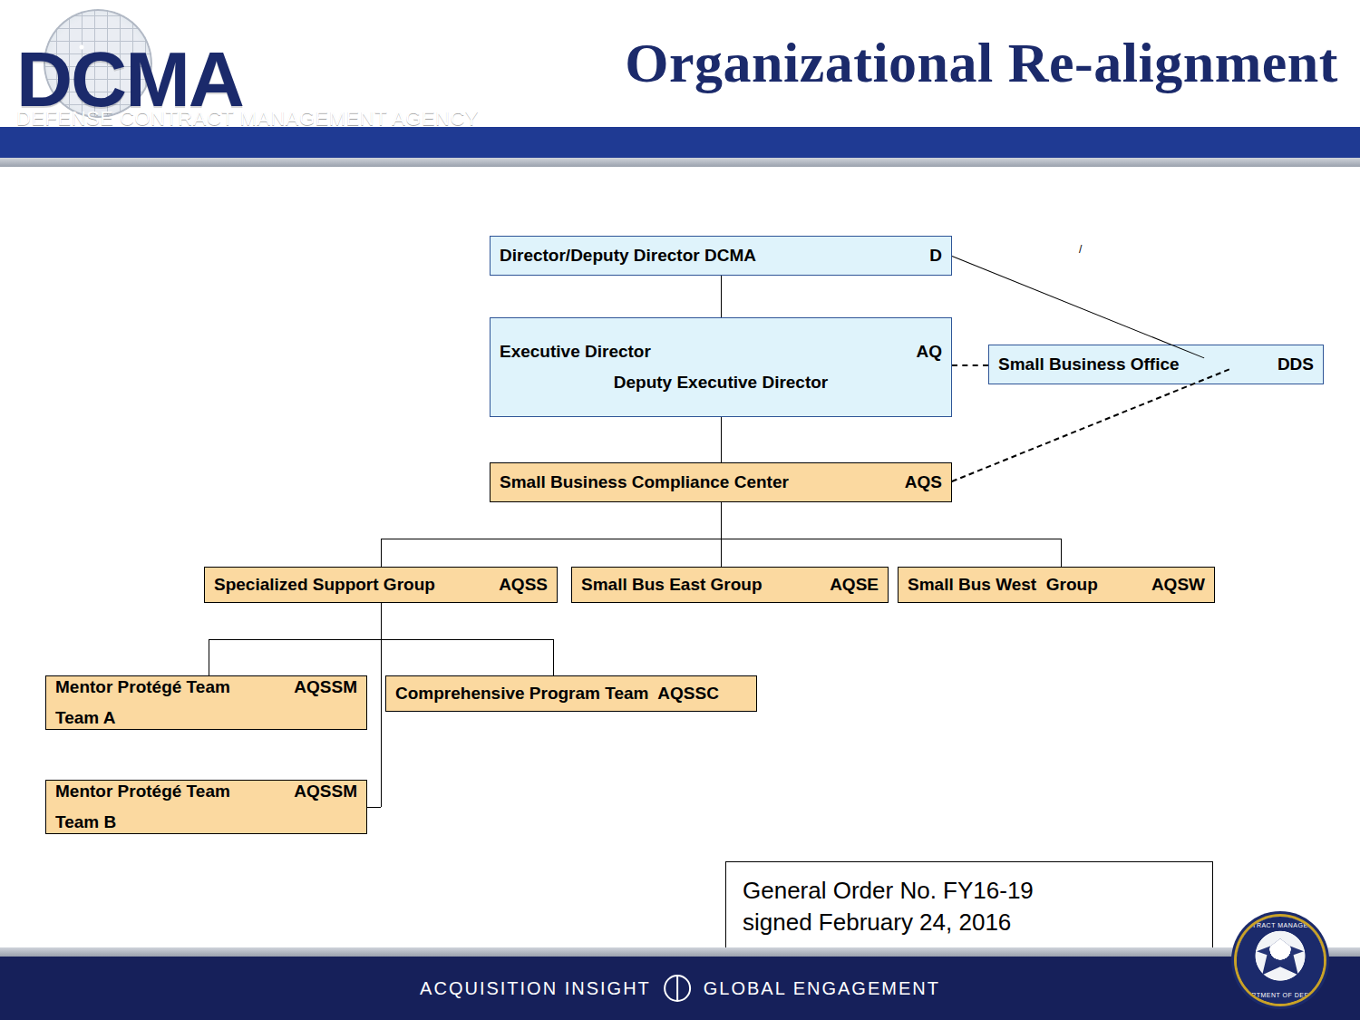DCMA
Organizational Re-alignment
DEFENSE CONTRACT MANAGEMENT AGENCY
Director/Deputy Director DCMA D
Executive Director AQ
Deputy Executive Director
Small Business Office DDS
Small Business Compliance Center AQS
Specialized Support Group AQSS
Small Bus East Group AQSE
Small Bus West Group AQSW
Mentor Protégé Team AQSSM
Team A
Comprehensive Program Team AQSSC
Mentor Protégé Team AQSSM
Team B
/
General Order No. FY16-19
signed February 24, 2016
ACQUISITION INSIGHT GLOBAL ENGAGEMENT
DEFENSE CONTRACT MANAGEMENT AGENCY DEPARTMENT OF DEFENSE